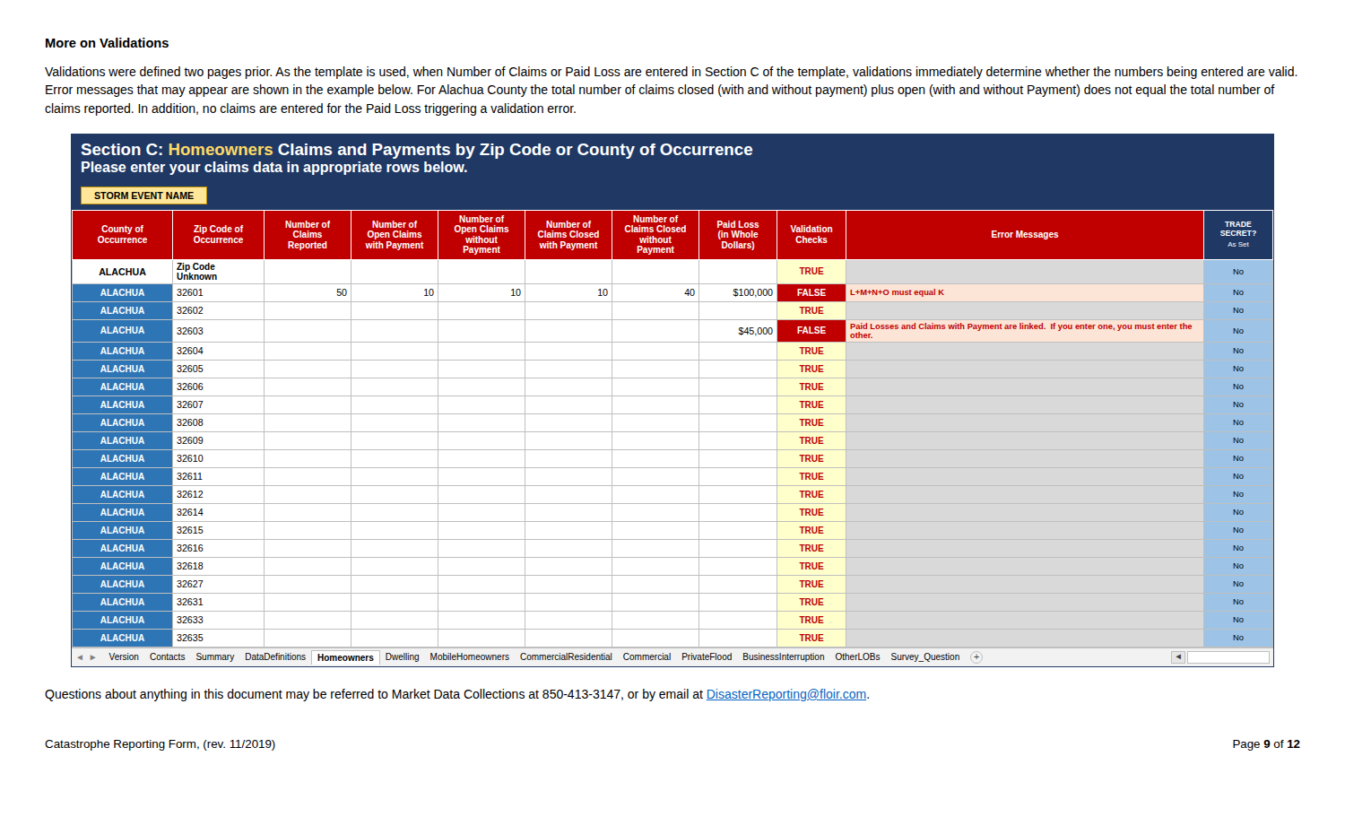More on Validations
Validations were defined two pages prior. As the template is used, when Number of Claims or Paid Loss are entered in Section C of the template, validations immediately determine whether the numbers being entered are valid. Error messages that may appear are shown in the example below. For Alachua County the total number of claims closed (with and without payment) plus open (with and without Payment) does not equal the total number of claims reported. In addition, no claims are entered for the Paid Loss triggering a validation error.
Section C: Homeowners Claims and Payments by Zip Code or County of Occurrence
Please enter your claims data in appropriate rows below.
STORM EVENT NAME
| County of Occurrence | Zip Code of Occurrence | Number of Claims Reported | Number of Open Claims with Payment | Number of Open Claims without Payment | Number of Claims Closed with Payment | Number of Claims Closed without Payment | Paid Loss (in Whole Dollars) | Validation Checks | Error Messages | TRADE SECRET? As Set |
| --- | --- | --- | --- | --- | --- | --- | --- | --- | --- | --- |
| ALACHUA | Zip Code Unknown | | | | | | | TRUE | | No |
| ALACHUA | 32601 | 50 | 10 | 10 | 10 | 40 | $100,000 | FALSE | L+M+N+O must equal K | No |
| ALACHUA | 32602 | | | | | | | TRUE | | No |
| ALACHUA | 32603 | | | | | | $45,000 | FALSE | Paid Losses and Claims with Payment are linked. If you enter one, you must enter the other. | No |
| ALACHUA | 32604 | | | | | | | TRUE | | No |
| ALACHUA | 32605 | | | | | | | TRUE | | No |
| ALACHUA | 32606 | | | | | | | TRUE | | No |
| ALACHUA | 32607 | | | | | | | TRUE | | No |
| ALACHUA | 32608 | | | | | | | TRUE | | No |
| ALACHUA | 32609 | | | | | | | TRUE | | No |
| ALACHUA | 32610 | | | | | | | TRUE | | No |
| ALACHUA | 32611 | | | | | | | TRUE | | No |
| ALACHUA | 32612 | | | | | | | TRUE | | No |
| ALACHUA | 32614 | | | | | | | TRUE | | No |
| ALACHUA | 32615 | | | | | | | TRUE | | No |
| ALACHUA | 32616 | | | | | | | TRUE | | No |
| ALACHUA | 32618 | | | | | | | TRUE | | No |
| ALACHUA | 32627 | | | | | | | TRUE | | No |
| ALACHUA | 32631 | | | | | | | TRUE | | No |
| ALACHUA | 32633 | | | | | | | TRUE | | No |
| ALACHUA | 32635 | | | | | | | TRUE | | No |
◄ ► Version Contacts Summary DataDefinitions Homeowners Dwelling MobileHomeowners CommercialResidential Commercial PrivateFlood BusinessInterruption OtherLOBs Survey_Question + ◄
Questions about anything in this document may be referred to Market Data Collections at 850-413-3147, or by email at DisasterReporting@floir.com.
Catastrophe Reporting Form, (rev. 11/2019)
Page 9 of 12